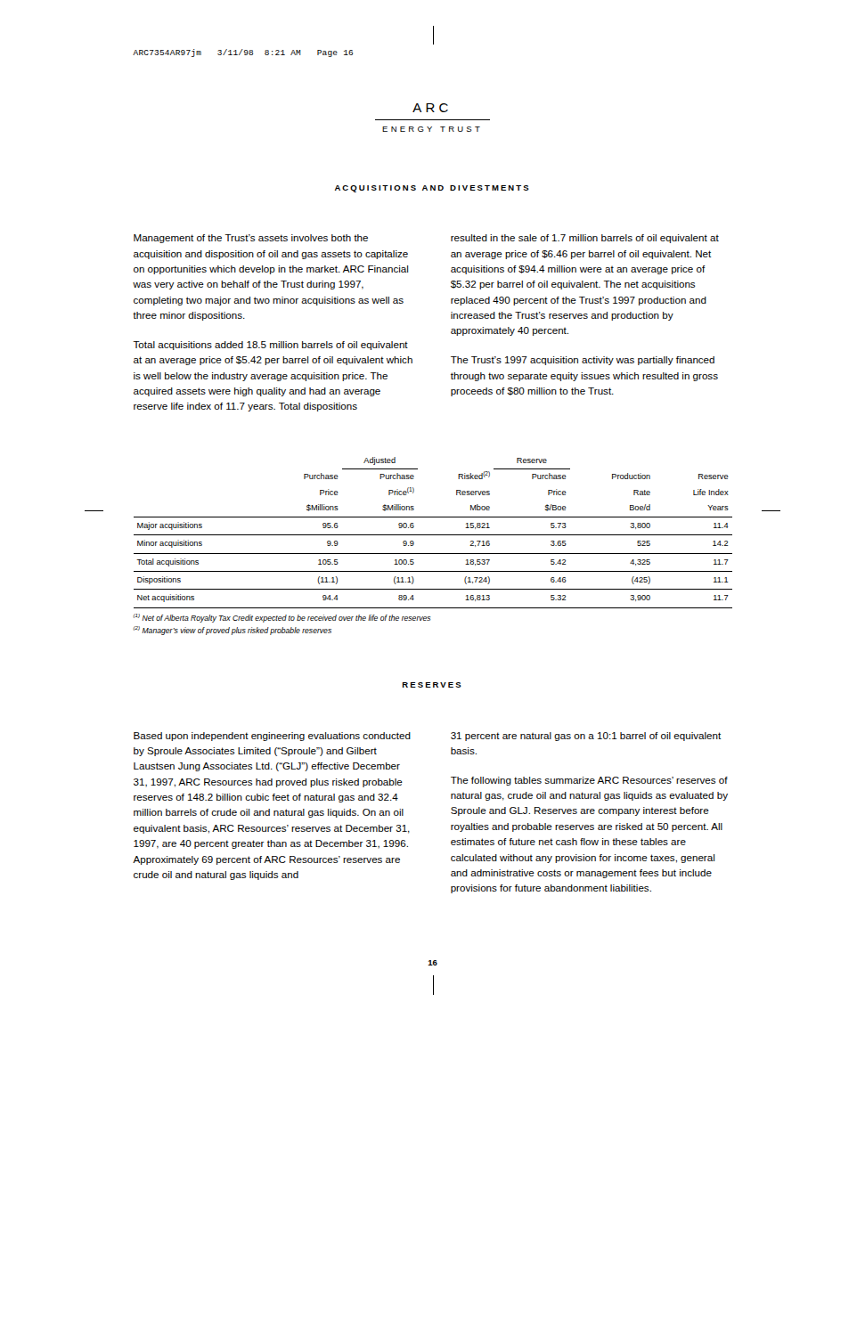ARC7354AR97jm 3/11/98 8:21 AM Page 16
ARC
ENERGY TRUST
ACQUISITIONS AND DIVESTMENTS
Management of the Trust’s assets involves both the acquisition and disposition of oil and gas assets to capitalize on opportunities which develop in the market. ARC Financial was very active on behalf of the Trust during 1997, completing two major and two minor acquisitions as well as three minor dispositions.
Total acquisitions added 18.5 million barrels of oil equivalent at an average price of $5.42 per barrel of oil equivalent which is well below the industry average acquisition price. The acquired assets were high quality and had an average reserve life index of 11.7 years. Total dispositions
resulted in the sale of 1.7 million barrels of oil equivalent at an average price of $6.46 per barrel of oil equivalent. Net acquisitions of $94.4 million were at an average price of $5.32 per barrel of oil equivalent. The net acquisitions replaced 490 percent of the Trust’s 1997 production and increased the Trust’s reserves and production by approximately 40 percent.
The Trust’s 1997 acquisition activity was partially financed through two separate equity issues which resulted in gross proceeds of $80 million to the Trust.
| | | Adjusted | | Reserve | | |
| --- | --- | --- | --- | --- | --- | --- |
| | Purchase | Purchase | Risked (2) | Purchase | Production | Reserve |
| | Price | Price (1) | Reserves | Price | Rate | Life Index |
| | $Millions | $Millions | Mboe | $/Boe | Boe/d | Years |
| Major acquisitions | 95.6 | 90.6 | 15,821 | 5.73 | 3,800 | 11.4 |
| Minor acquisitions | 9.9 | 9.9 | 2,716 | 3.65 | 525 | 14.2 |
| Total acquisitions | 105.5 | 100.5 | 18,537 | 5.42 | 4,325 | 11.7 |
| Dispositions | (11.1) | (11.1) | (1,724) | 6.46 | (425) | 11.1 |
| Net acquisitions | 94.4 | 89.4 | 16,813 | 5.32 | 3,900 | 11.7 |
(1) Net of Alberta Royalty Tax Credit expected to be received over the life of the reserves
(2) Manager’s view of proved plus risked probable reserves
RESERVES
Based upon independent engineering evaluations conducted by Sproule Associates Limited (“Sproule”) and Gilbert Laustsen Jung Associates Ltd. (“GLJ”) effective December 31, 1997, ARC Resources had proved plus risked probable reserves of 148.2 billion cubic feet of natural gas and 32.4 million barrels of crude oil and natural gas liquids. On an oil equivalent basis, ARC Resources’ reserves at December 31, 1997, are 40 percent greater than as at December 31, 1996. Approximately 69 percent of ARC Resources’ reserves are crude oil and natural gas liquids and
31 percent are natural gas on a 10:1 barrel of oil equivalent basis.
The following tables summarize ARC Resources’ reserves of natural gas, crude oil and natural gas liquids as evaluated by Sproule and GLJ. Reserves are company interest before royalties and probable reserves are risked at 50 percent. All estimates of future net cash flow in these tables are calculated without any provision for income taxes, general and administrative costs or management fees but include provisions for future abandonment liabilities.
16